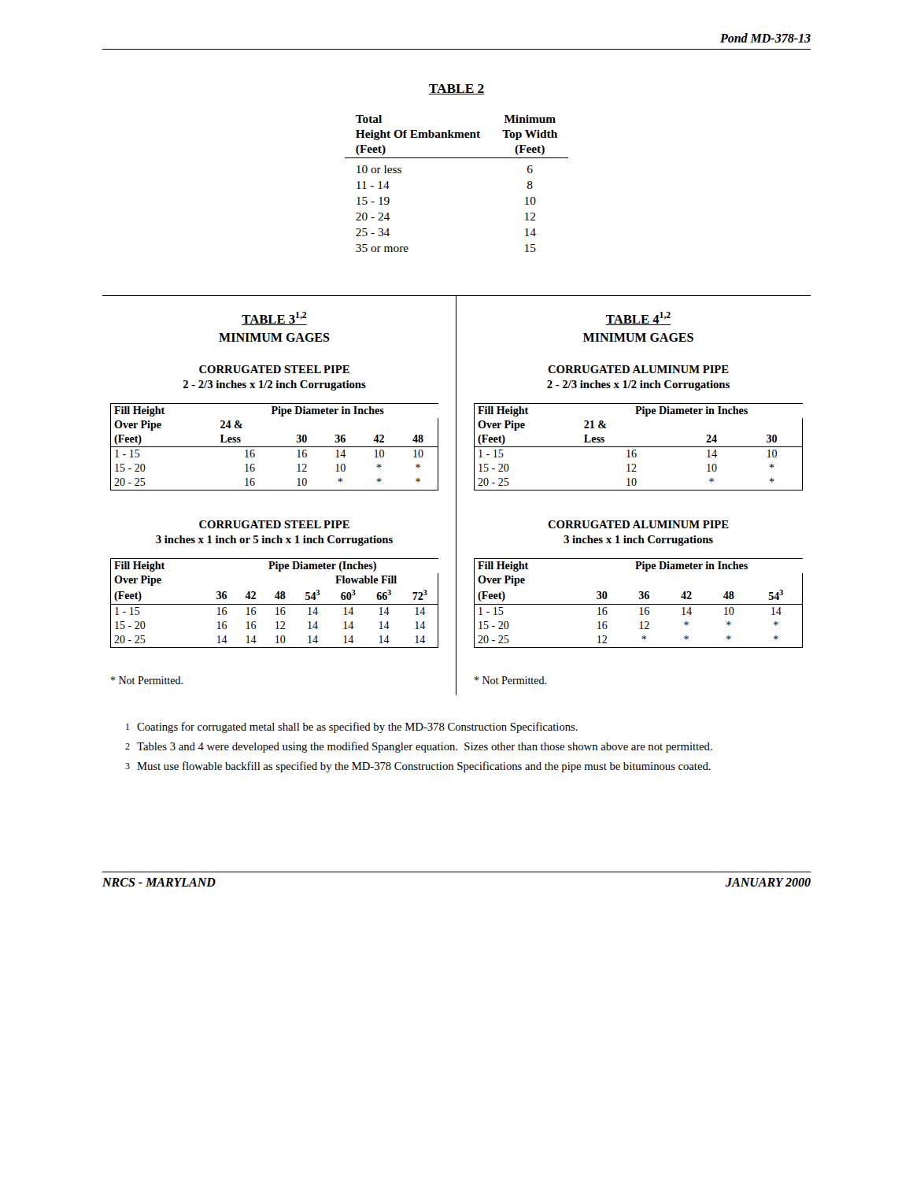Pond MD-378-13
TABLE 2
| Total | Minimum |
| --- | --- |
| Height Of Embankment | Top Width |
| (Feet) | (Feet) |
| 10 or less | 6 |
| 11 - 14 | 8 |
| 15 - 19 | 10 |
| 20 - 24 | 12 |
| 25 - 34 | 14 |
| 35 or more | 15 |
TABLE 31,2
MINIMUM GAGES
CORRUGATED STEEL PIPE
2 - 2/3 inches x 1/2 inch Corrugations
| Fill Height | Pipe Diameter in Inches |
| --- | --- |
| Over Pipe | 24 & | | | | |
| (Feet) | Less | 30 | 36 | 42 | 48 |
| 1 - 15 | 16 | 16 | 14 | 10 | 10 |
| 15 - 20 | 16 | 12 | 10 | * | * |
| 20 - 25 | 16 | 10 | * | * | * |
CORRUGATED STEEL PIPE
3 inches x 1 inch or 5 inch x 1 inch Corrugations
| Fill Height | Pipe Diameter (Inches) |
| --- | --- |
| Over Pipe | | | | Flowable Fill |
| (Feet) | 36 | 42 | 48 | 54 3 | 60 3 | 66 3 | 72 3 |
| 1 - 15 | 16 | 16 | 16 | 14 | 14 | 14 | 14 |
| 15 - 20 | 16 | 16 | 12 | 14 | 14 | 14 | 14 |
| 20 - 25 | 14 | 14 | 10 | 14 | 14 | 14 | 14 |
* Not Permitted.
TABLE 41,2
MINIMUM GAGES
CORRUGATED ALUMINUM PIPE
2 - 2/3 inches x 1/2 inch Corrugations
| Fill Height | Pipe Diameter in Inches |
| --- | --- |
| Over Pipe | 21 & | | |
| (Feet) | Less | 24 | 30 |
| 1 - 15 | 16 | 14 | 10 |
| 15 - 20 | 12 | 10 | * |
| 20 - 25 | 10 | * | * |
CORRUGATED ALUMINUM PIPE
3 inches x 1 inch Corrugations
| Fill Height | Pipe Diameter in Inches |
| --- | --- |
| Over Pipe | | | | | |
| (Feet) | 30 | 36 | 42 | 48 | 54 3 |
| 1 - 15 | 16 | 16 | 14 | 10 | 14 |
| 15 - 20 | 16 | 12 | * | * | * |
| 20 - 25 | 12 | * | * | * | * |
* Not Permitted.
| 1 | Coatings for corrugated metal shall be as specified by the MD-378 Construction Specifications. |
| 2 | Tables 3 and 4 were developed using the modified Spangler equation. Sizes other than those shown above are not permitted. |
| 3 | Must use flowable backfill as specified by the MD-378 Construction Specifications and the pipe must be bituminous coated. |
NRCS - MARYLAND
JANUARY 2000